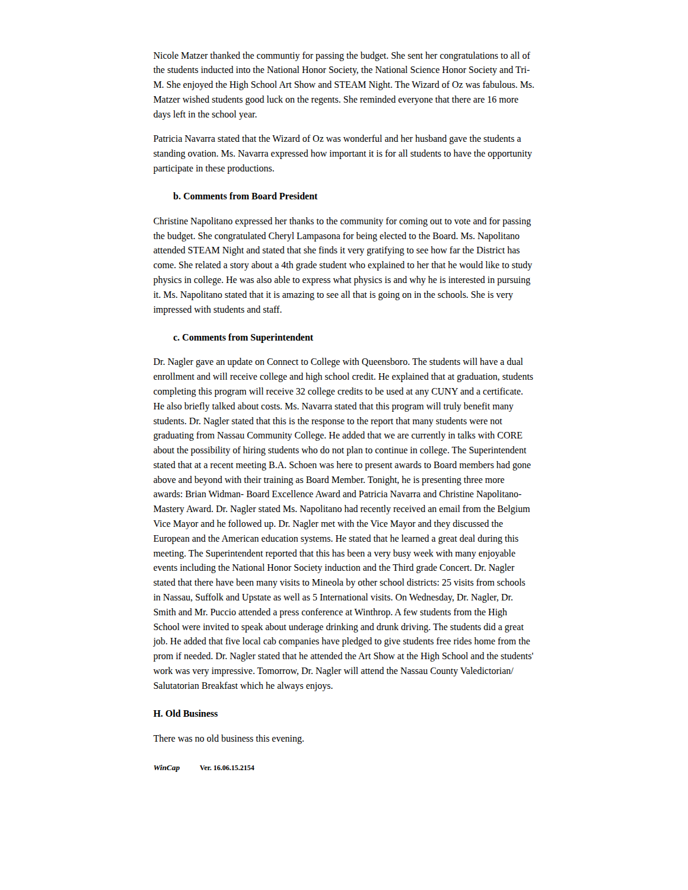Nicole Matzer thanked the communtiy for passing the budget. She sent her congratulations to all of the students inducted into the National Honor Society, the National Science Honor Society and Tri-M. She enjoyed the High School Art Show and STEAM Night. The Wizard of Oz was fabulous. Ms. Matzer wished students good luck on the regents. She reminded everyone that there are 16 more days left in the school year.
Patricia Navarra stated that the Wizard of Oz was wonderful and her husband gave the students a standing ovation. Ms. Navarra expressed how important it is for all students to have the opportunity participate in these productions.
b. Comments from Board President
Christine Napolitano expressed her thanks to the community for coming out to vote and for passing the budget. She congratulated Cheryl Lampasona for being elected to the Board. Ms. Napolitano attended STEAM Night and stated that she finds it very gratifying to see how far the District has come. She related a story about a 4th grade student who explained to her that he would like to study physics in college. He was also able to express what physics is and why he is interested in pursuing it. Ms. Napolitano stated that it is amazing to see all that is going on in the schools. She is very impressed with students and staff.
c. Comments from Superintendent
Dr. Nagler gave an update on Connect to College with Queensboro. The students will have a dual enrollment and will receive college and high school credit. He explained that at graduation, students completing this program will receive 32 college credits to be used at any CUNY and a certificate. He also briefly talked about costs. Ms. Navarra stated that this program will truly benefit many students. Dr. Nagler stated that this is the response to the report that many students were not graduating from Nassau Community College. He added that we are currently in talks with CORE about the possibility of hiring students who do not plan to continue in college. The Superintendent stated that at a recent meeting B.A. Schoen was here to present awards to Board members had gone above and beyond with their training as Board Member. Tonight, he is presenting three more awards: Brian Widman- Board Excellence Award and Patricia Navarra and Christine Napolitano- Mastery Award. Dr. Nagler stated Ms. Napolitano had recently received an email from the Belgium Vice Mayor and he followed up. Dr. Nagler met with the Vice Mayor and they discussed the European and the American education systems. He stated that he learned a great deal during this meeting. The Superintendent reported that this has been a very busy week with many enjoyable events including the National Honor Society induction and the Third grade Concert. Dr. Nagler stated that there have been many visits to Mineola by other school districts: 25 visits from schools in Nassau, Suffolk and Upstate as well as 5 International visits. On Wednesday, Dr. Nagler, Dr. Smith and Mr. Puccio attended a press conference at Winthrop. A few students from the High School were invited to speak about underage drinking and drunk driving. The students did a great job. He added that five local cab companies have pledged to give students free rides home from the prom if needed. Dr. Nagler stated that he attended the Art Show at the High School and the students' work was very impressive. Tomorrow, Dr. Nagler will attend the Nassau County Valedictorian/ Salutatorian Breakfast which he always enjoys.
H. Old Business
There was no old business this evening.
WinCap Ver. 16.06.15.2154